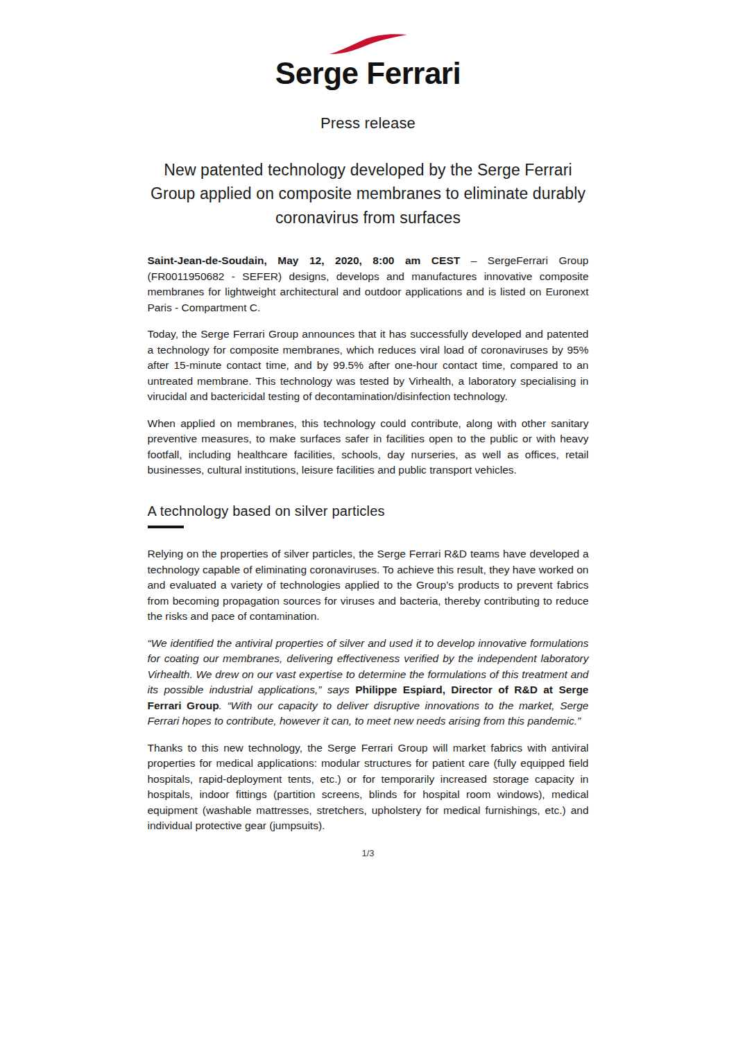Serge Ferrari
Press release
New patented technology developed by the Serge Ferrari Group applied on composite membranes to eliminate durably coronavirus from surfaces
Saint-Jean-de-Soudain, May 12, 2020, 8:00 am CEST – SergeFerrari Group (FR0011950682 - SEFER) designs, develops and manufactures innovative composite membranes for lightweight architectural and outdoor applications and is listed on Euronext Paris - Compartment C.
Today, the Serge Ferrari Group announces that it has successfully developed and patented a technology for composite membranes, which reduces viral load of coronaviruses by 95% after 15-minute contact time, and by 99.5% after one-hour contact time, compared to an untreated membrane. This technology was tested by Virhealth, a laboratory specialising in virucidal and bactericidal testing of decontamination/disinfection technology.
When applied on membranes, this technology could contribute, along with other sanitary preventive measures, to make surfaces safer in facilities open to the public or with heavy footfall, including healthcare facilities, schools, day nurseries, as well as offices, retail businesses, cultural institutions, leisure facilities and public transport vehicles.
A technology based on silver particles
Relying on the properties of silver particles, the Serge Ferrari R&D teams have developed a technology capable of eliminating coronaviruses. To achieve this result, they have worked on and evaluated a variety of technologies applied to the Group’s products to prevent fabrics from becoming propagation sources for viruses and bacteria, thereby contributing to reduce the risks and pace of contamination.
“We identified the antiviral properties of silver and used it to develop innovative formulations for coating our membranes, delivering effectiveness verified by the independent laboratory Virhealth. We drew on our vast expertise to determine the formulations of this treatment and its possible industrial applications,” says Philippe Espiard, Director of R&D at Serge Ferrari Group. “With our capacity to deliver disruptive innovations to the market, Serge Ferrari hopes to contribute, however it can, to meet new needs arising from this pandemic.”
Thanks to this new technology, the Serge Ferrari Group will market fabrics with antiviral properties for medical applications: modular structures for patient care (fully equipped field hospitals, rapid-deployment tents, etc.) or for temporarily increased storage capacity in hospitals, indoor fittings (partition screens, blinds for hospital room windows), medical equipment (washable mattresses, stretchers, upholstery for medical furnishings, etc.) and individual protective gear (jumpsuits).
1/3